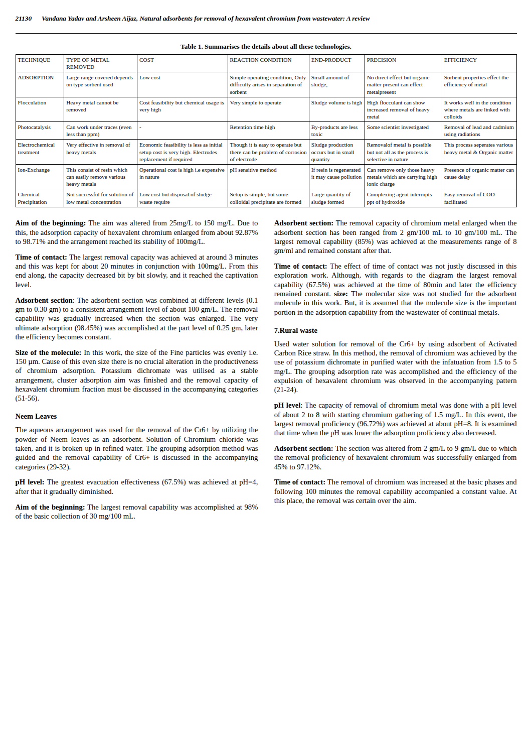21130 Vandana Yadav and Arsheen Aijaz, Natural adsorbents for removal of hexavalent chromium from wastewater: A review
Table 1. Summarises the details about all these technologies.
| TECHNIQUE | TYPE OF METAL REMOVED | COST | REACTION CONDITION | END-PRODUCT | PRECISION | EFFICIENCY |
| --- | --- | --- | --- | --- | --- | --- |
| ADSORPTION | Large range covered depends on type sorbent used | Low cost | Simple operating condition, Only difficulty arises in separation of sorbent | Small amount of sludge, | No direct effect but organic matter present can effect metalpresent | Sorbent properties effect the efficiency of metal |
| Flocculation | Heavy metal cannot be removed | Cost feasibility but chemical usage is very high | Very simple to operate | Sludge volume is high | High flocculant can show increased removal of heavy metal | It works well in the condition where metals are linked with colloids |
| Photocatalysis | Can work under traces (even less than ppm) | - | Retention time high | By-products are less toxic | Some scientist investigated | Removal of lead and cadmium using radiations |
| Electrochemical treatment | Very effective in removal of heavy metals | Economic feasibility is less as initial setup cost is very high. Electrodes replacement if required | Though it is easy to operate but there can be problem of corrosion of electrode | Sludge production occurs but in small quantity | Removalof metal is possible but not all as the process is selective in nature | This process seperates various heavy metal & Organic matter |
| Ion-Exchange | This consist of resin which can easily remove various heavy metals | Operational cost is high i.e expensive in nature | pH sensitive method | If resin is regenerated it may cause pollution | Can remove only those heavy metals which are carrying high ionic charge | Presence of organic matter can cause delay |
| Chemical Precipitation | Not successful for solution of low metal concentration | Low cost but disposal of sludge waste require | Setup is simple, but some colloidal precipitate are formed | Large quantity of sludge formed | Complexing agent interrupts ppt of hydroxide | Easy removal of COD facilitated |
Aim of the beginning: The aim was altered from 25mg/L to 150 mg/L. Due to this, the adsorption capacity of hexavalent chromium enlarged from about 92.87% to 98.71% and the arrangement reached its stability of 100mg/L.
Time of contact: The largest removal capacity was achieved at around 3 minutes and this was kept for about 20 minutes in conjunction with 100mg/L. From this end along, the capacity decreased bit by bit slowly, and it reached the captivation level.
Adsorbent section: The adsorbent section was combined at different levels (0.1 gm to 0.30 gm) to a consistent arrangement level of about 100 gm/L. The removal capability was gradually increased when the section was enlarged. The very ultimate adsorption (98.45%) was accomplished at the part level of 0.25 gm, later the efficiency becomes constant.
Size of the molecule: In this work, the size of the Fine particles was evenly i.e. 150 µm. Cause of this even size there is no crucial alteration in the productiveness of chromium adsorption. Potassium dichromate was utilised as a stable arrangement, cluster adsorption aim was finished and the removal capacity of hexavalent chromium fraction must be discussed in the accompanying categories (51-56).
Neem Leaves
The aqueous arrangement was used for the removal of the Cr6+ by utilizing the powder of Neem leaves as an adsorbent. Solution of Chromium chloride was taken, and it is broken up in refined water. The grouping adsorption method was guided and the removal capability of Cr6+ is discussed in the accompanying categories (29-32).
pH level: The greatest evacuation effectiveness (67.5%) was achieved at pH=4, after that it gradually diminished.
Aim of the beginning: The largest removal capability was accomplished at 98% of the basic collection of 30 mg/100 mL.
Adsorbent section: The removal capacity of chromium metal enlarged when the adsorbent section has been ranged from 2 gm/100 mL to 10 gm/100 mL. The largest removal capability (85%) was achieved at the measurements range of 8 gm/ml and remained constant after that.
Time of contact: The effect of time of contact was not justly discussed in this exploration work. Although, with regards to the diagram the largest removal capability (67.5%) was achieved at the time of 80min and later the efficiency remained constant. size: The molecular size was not studied for the adsorbent molecule in this work. But, it is assumed that the molecule size is the important portion in the adsorption capability from the wastewater of continual metals.
7.Rural waste
Used water solution for removal of the Cr6+ by using adsorbent of Activated Carbon Rice straw. In this method, the removal of chromium was achieved by the use of potassium dichromate in purified water with the infatuation from 1.5 to 5 mg/L. The grouping adsorption rate was accomplished and the efficiency of the expulsion of hexavalent chromium was observed in the accompanying pattern (21-24).
pH level: The capacity of removal of chromium metal was done with a pH level of about 2 to 8 with starting chromium gathering of 1.5 mg/L. In this event, the largest removal proficiency (96.72%) was achieved at about pH=8. It is examined that time when the pH was lower the adsorption proficiency also decreased.
Adsorbent section: The section was altered from 2 gm/L to 9 gm/L due to which the removal proficiency of hexavalent chromium was successfully enlarged from 45% to 97.12%.
Time of contact: The removal of chromium was increased at the basic phases and following 100 minutes the removal capability accompanied a constant value. At this place, the removal was certain over the aim.